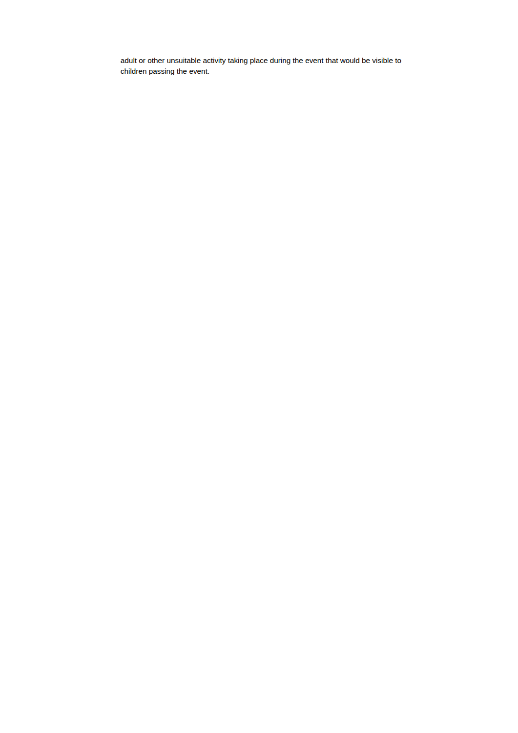adult or other unsuitable activity taking place during the event that would be visible to children passing the event.